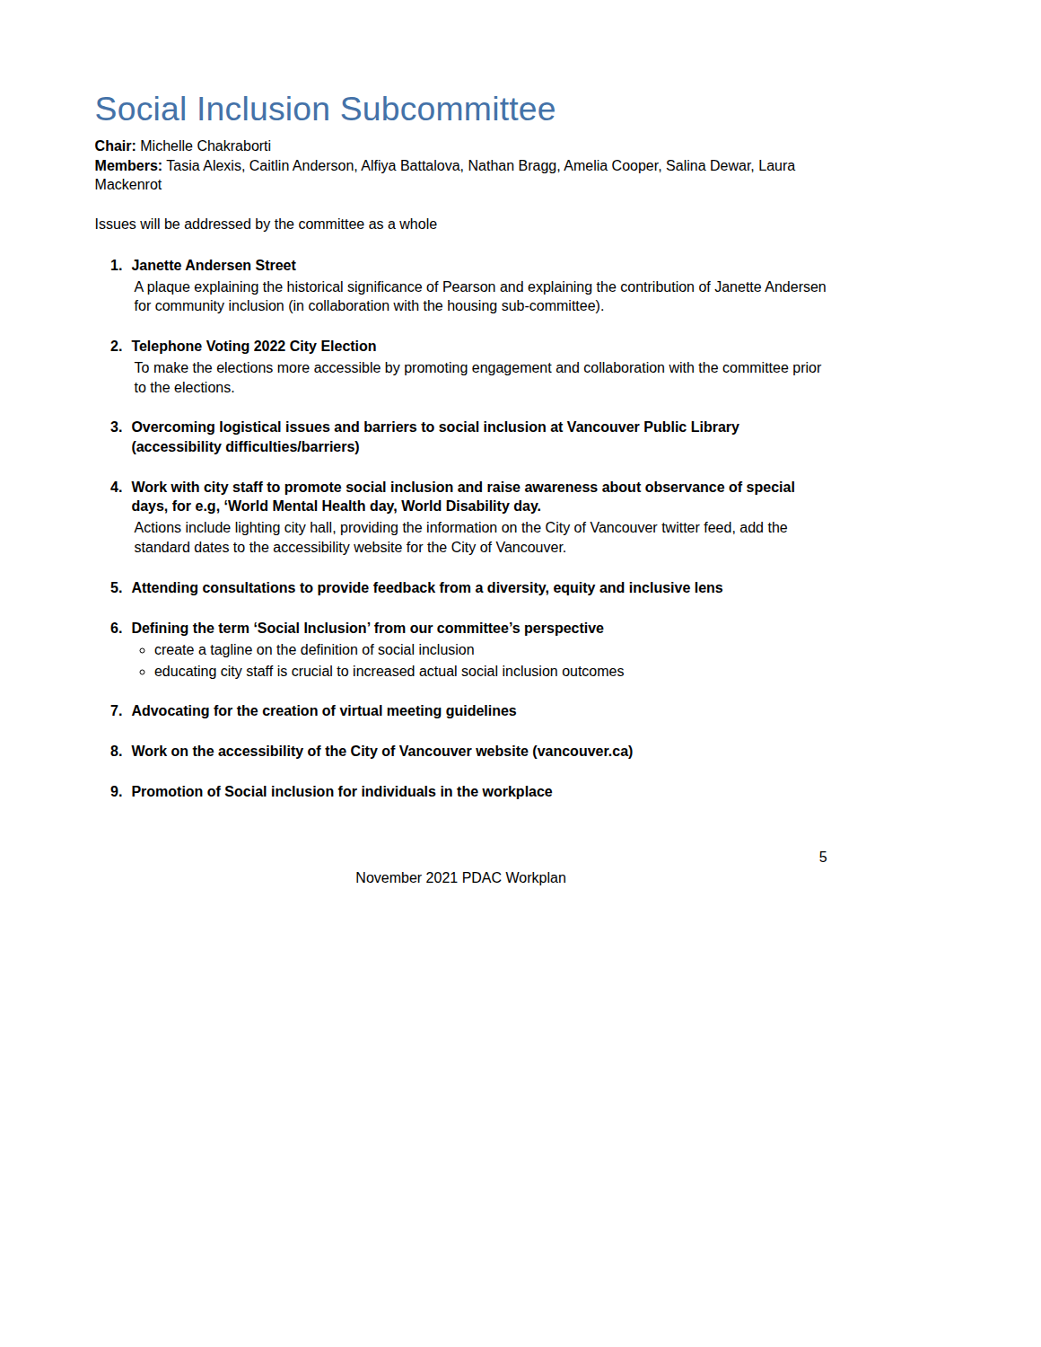Social Inclusion Subcommittee
Chair: Michelle Chakraborti
Members: Tasia Alexis, Caitlin Anderson, Alfiya Battalova, Nathan Bragg, Amelia Cooper, Salina Dewar, Laura Mackenrot
Issues will be addressed by the committee as a whole
Janette Andersen Street A plaque explaining the historical significance of Pearson and explaining the contribution of Janette Andersen for community inclusion (in collaboration with the housing sub-committee).
Telephone Voting 2022 City Election To make the elections more accessible by promoting engagement and collaboration with the committee prior to the elections.
Overcoming logistical issues and barriers to social inclusion at Vancouver Public Library (accessibility difficulties/barriers)
Work with city staff to promote social inclusion and raise awareness about observance of special days, for e.g, ‘World Mental Health day, World Disability day. Actions include lighting city hall, providing the information on the City of Vancouver twitter feed, add the standard dates to the accessibility website for the City of Vancouver.
Attending consultations to provide feedback from a diversity, equity and inclusive lens
Defining the term ‘Social Inclusion’ from our committee’s perspective
create a tagline on the definition of social inclusion
educating city staff is crucial to increased actual social inclusion outcomes
Advocating for the creation of virtual meeting guidelines
Work on the accessibility of the City of Vancouver website (vancouver.ca)
Promotion of Social inclusion for individuals in the workplace
5
November 2021 PDAC Workplan